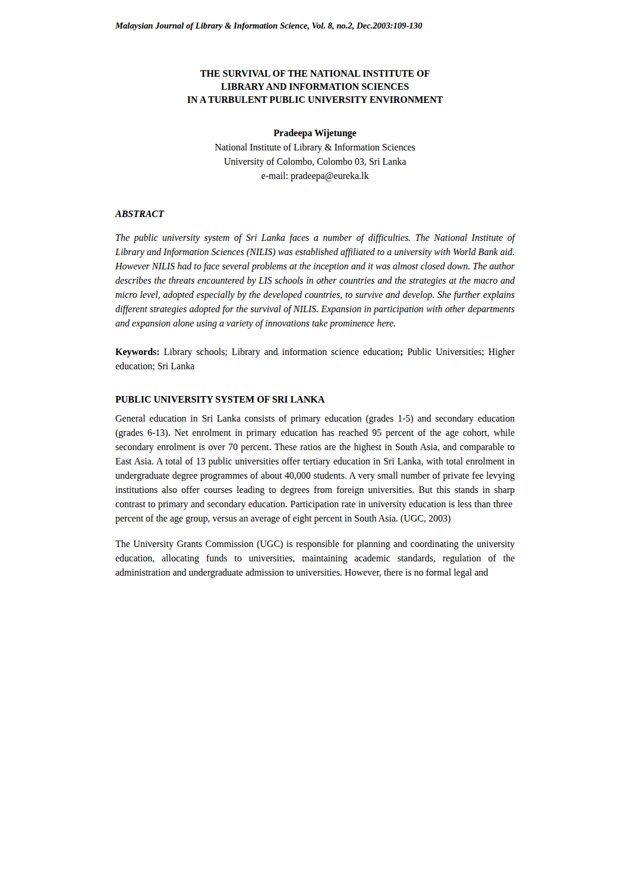Malaysian Journal of Library & Information Science, Vol. 8, no.2, Dec.2003:109-130
The Survival of the National Institute of
Library and Information Sciences
in a Turbulent Public University Environment
Pradeepa Wijetunge
National Institute of Library & Information Sciences
University of Colombo, Colombo 03, Sri Lanka
e-mail: pradeepa@eureka.lk
ABSTRACT
The public university system of Sri Lanka faces a number of difficulties. The National Institute of Library and Information Sciences (NILIS) was established affiliated to a university with World Bank aid. However NILIS had to face several problems at the inception and it was almost closed down. The author describes the threats encountered by LIS schools in other countries and the strategies at the macro and micro level, adopted especially by the developed countries, to survive and develop. She further explains different strategies adopted for the survival of NILIS. Expansion in participation with other departments and expansion alone using a variety of innovations take prominence here.
Keywords: Library schools; Library and information science education; Public Universities; Higher education; Sri Lanka
Public University System of Sri Lanka
General education in Sri Lanka consists of primary education (grades 1-5) and secondary education (grades 6-13). Net enrolment in primary education has reached 95 percent of the age cohort, while secondary enrolment is over 70 percent. These ratios are the highest in South Asia, and comparable to East Asia. A total of 13 public universities offer tertiary education in Sri Lanka, with total enrolment in undergraduate degree programmes of about 40,000 students. A very small number of private fee levying institutions also offer courses leading to degrees from foreign universities. But this stands in sharp contrast to primary and secondary education. Participation rate in university education is less than three percent of the age group, versus an average of eight percent in South Asia. (UGC, 2003)
The University Grants Commission (UGC) is responsible for planning and coordinating the university education, allocating funds to universities, maintaining academic standards, regulation of the administration and undergraduate admission to universities. However, there is no formal legal and